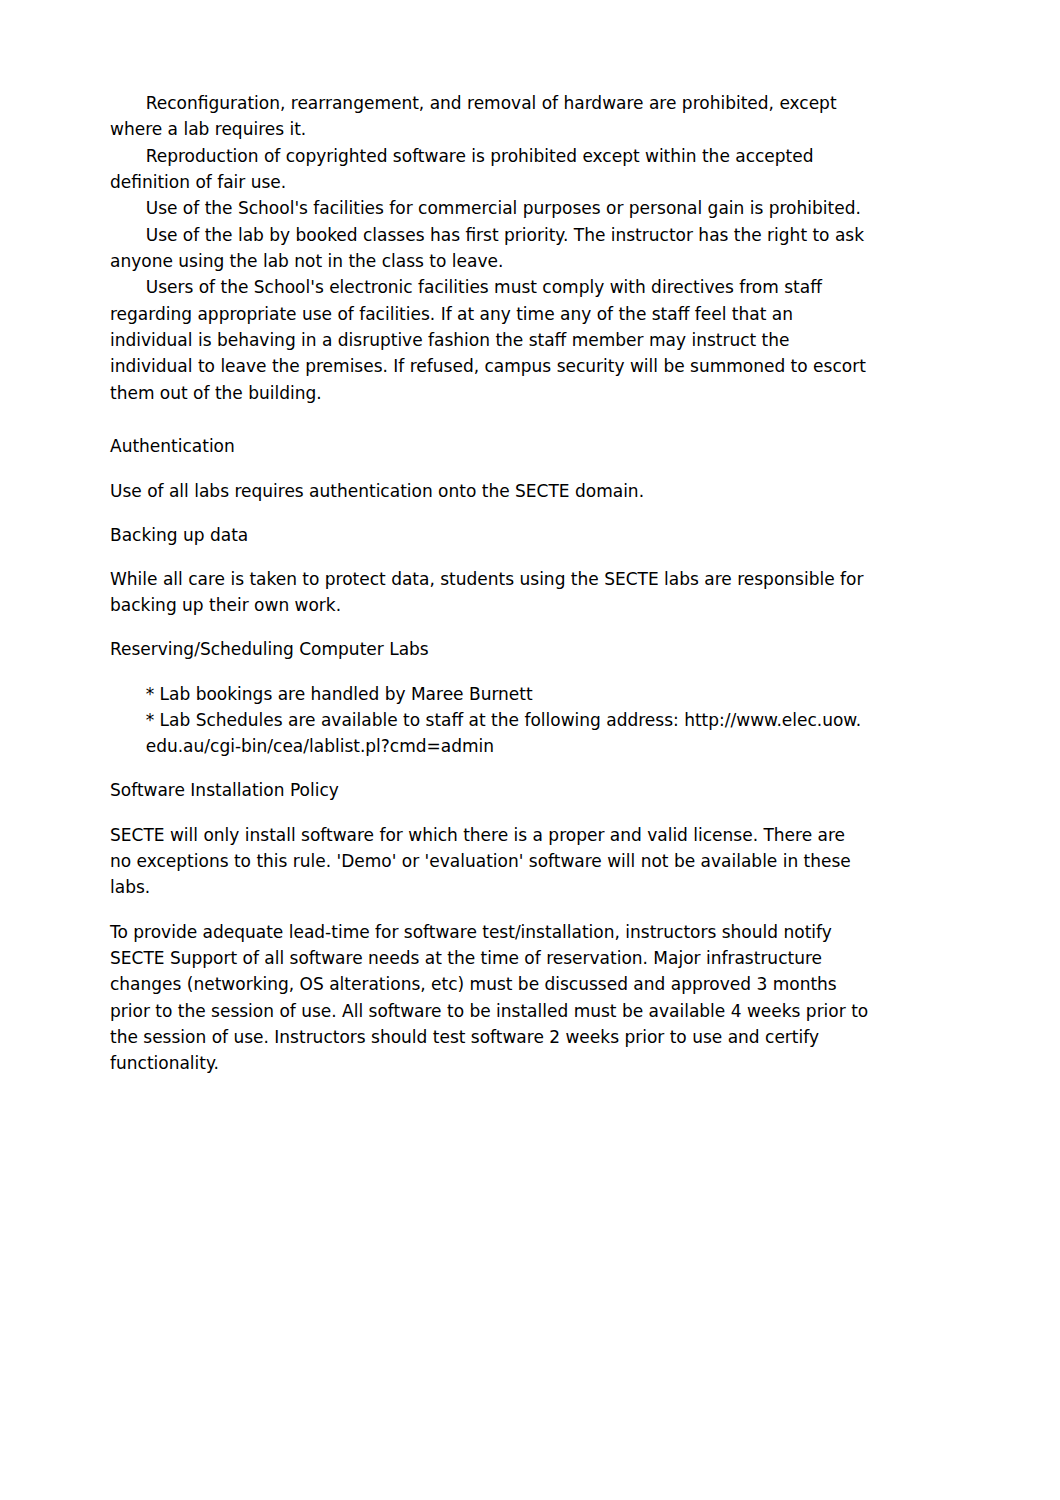Reconfiguration, rearrangement, and removal of hardware are prohibited, except where a lab requires it.
Reproduction of copyrighted software is prohibited except within the accepted definition of fair use.
Use of the School's facilities for commercial purposes or personal gain is prohibited.
Use of the lab by booked classes has first priority. The instructor has the right to ask anyone using the lab not in the class to leave.
Users of the School's electronic facilities must comply with directives from staff regarding appropriate use of facilities. If at any time any of the staff feel that an individual is behaving in a disruptive fashion the staff member may instruct the individual to leave the premises. If refused, campus security will be summoned to escort them out of the building.
Authentication
Use of all labs requires authentication onto the SECTE domain.
Backing up data
While all care is taken to protect data, students using the SECTE labs are responsible for backing up their own work.
Reserving/Scheduling Computer Labs
Lab bookings are handled by Maree Burnett
Lab Schedules are available to staff at the following address: http://www.elec.uow.edu.au/cgi-bin/cea/lablist.pl?cmd=admin
Software Installation Policy
SECTE will only install software for which there is a proper and valid license. There are no exceptions to this rule. 'Demo' or 'evaluation' software will not be available in these labs.
To provide adequate lead-time for software test/installation, instructors should notify SECTE Support of all software needs at the time of reservation. Major infrastructure changes (networking, OS alterations, etc) must be discussed and approved 3 months prior to the session of use. All software to be installed must be available 4 weeks prior to the session of use. Instructors should test software 2 weeks prior to use and certify functionality.